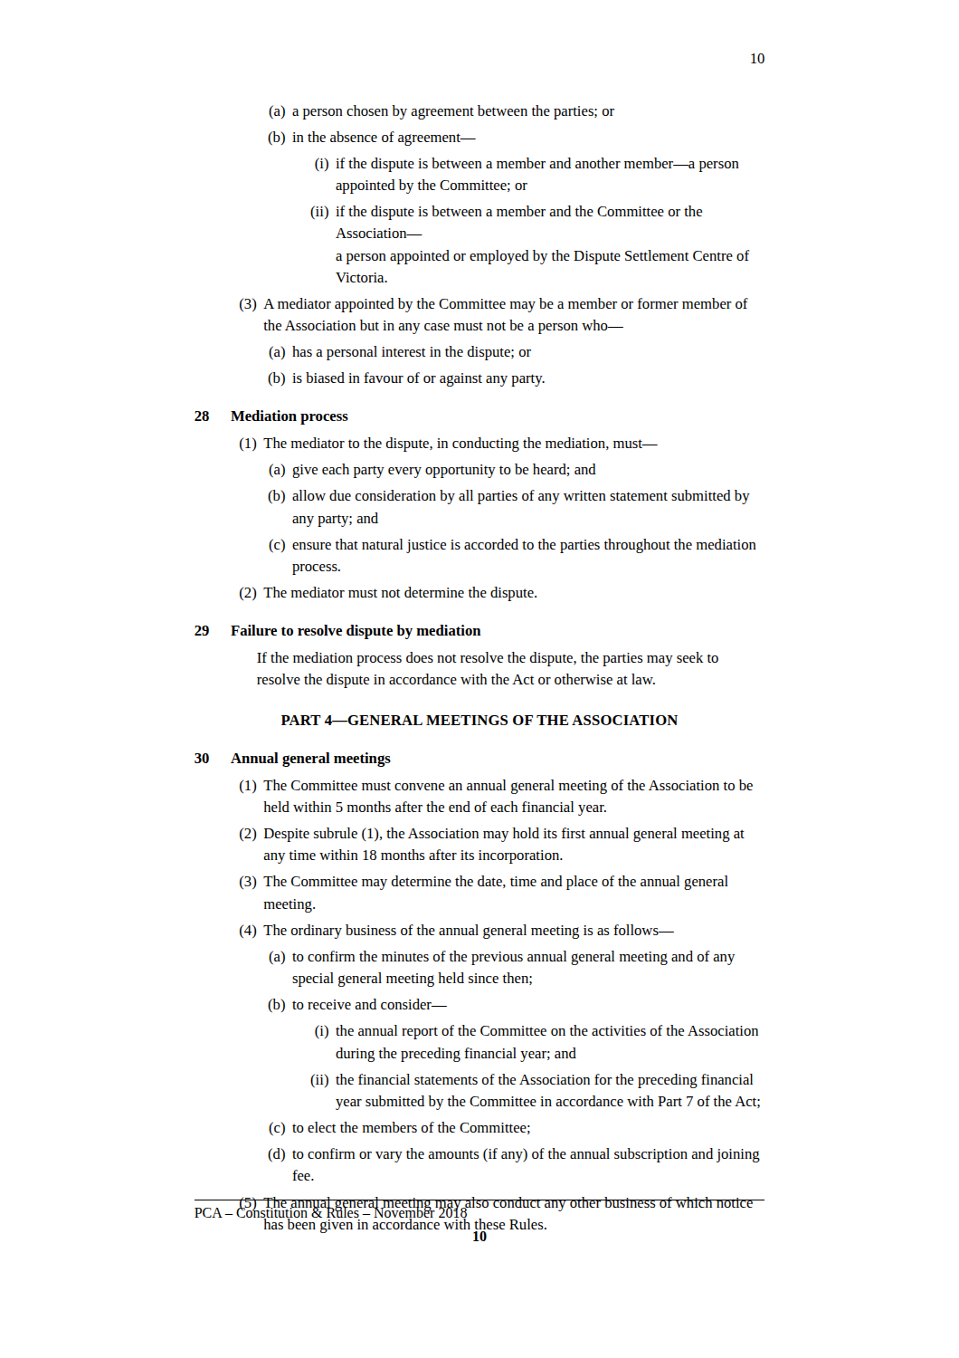10
(a)
a person chosen by agreement between the parties; or
(b)
in the absence of agreement—
(i)
if the dispute is between a member and another member—a person appointed by the Committee; or
(ii)
if the dispute is between a member and the Committee or the Association—
a person appointed or employed by the Dispute Settlement Centre of Victoria.
(3)
A mediator appointed by the Committee may be a member or former member of the Association but in any case must not be a person who—
(a)
has a personal interest in the dispute; or
(b)
is biased in favour of or against any party.
28 Mediation process
(1)
The mediator to the dispute, in conducting the mediation, must—
(a)
give each party every opportunity to be heard; and
(b)
allow due consideration by all parties of any written statement submitted by any party; and
(c)
ensure that natural justice is accorded to the parties throughout the mediation process.
(2)
The mediator must not determine the dispute.
29 Failure to resolve dispute by mediation
If the mediation process does not resolve the dispute, the parties may seek to resolve the dispute in accordance with the Act or otherwise at law.
PART 4—GENERAL MEETINGS OF THE ASSOCIATION
30 Annual general meetings
(1)
The Committee must convene an annual general meeting of the Association to be held within 5 months after the end of each financial year.
(2)
Despite subrule (1), the Association may hold its first annual general meeting at any time within 18 months after its incorporation.
(3)
The Committee may determine the date, time and place of the annual general meeting.
(4)
The ordinary business of the annual general meeting is as follows—
(a)
to confirm the minutes of the previous annual general meeting and of any special general meeting held since then;
(b)
to receive and consider—
(i)
the annual report of the Committee on the activities of the Association during the preceding financial year; and
(ii)
the financial statements of the Association for the preceding financial year submitted by the Committee in accordance with Part 7 of the Act;
(c)
to elect the members of the Committee;
(d)
to confirm or vary the amounts (if any) of the annual subscription and joining fee.
(5)
The annual general meeting may also conduct any other business of which notice has been given in accordance with these Rules.
PCA – Constitution & Rules – November 2018
10